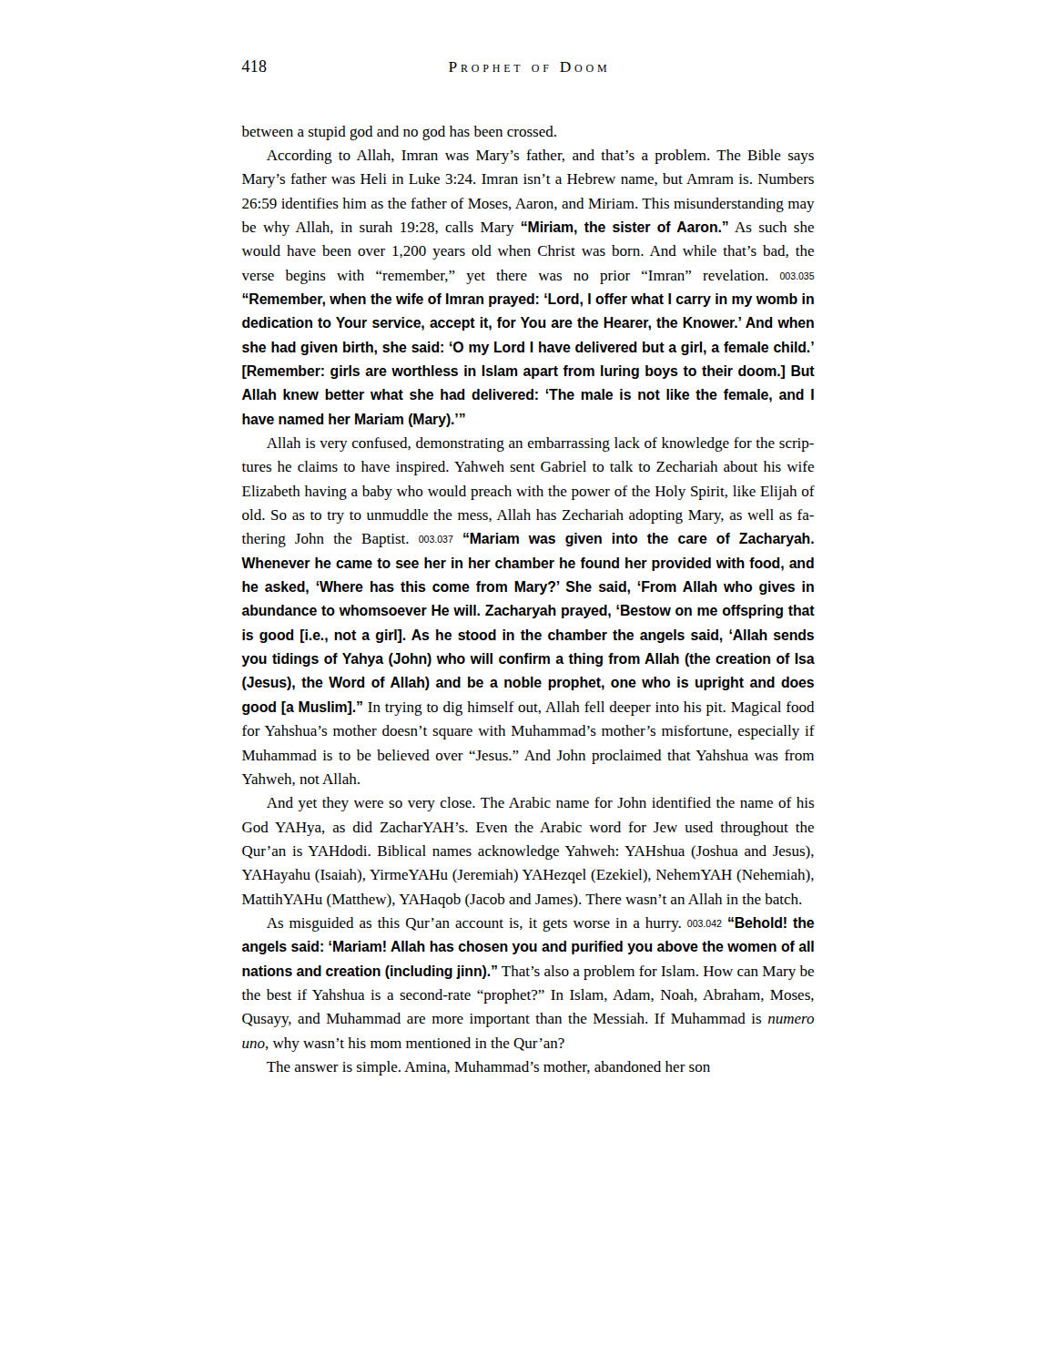418
Prophet of Doom
between a stupid god and no god has been crossed.
According to Allah, Imran was Mary’s father, and that’s a problem. The Bible says Mary’s father was Heli in Luke 3:24. Imran isn’t a Hebrew name, but Amram is. Numbers 26:59 identifies him as the father of Moses, Aaron, and Miriam. This misunderstanding may be why Allah, in surah 19:28, calls Mary “Miriam, the sister of Aaron.” As such she would have been over 1,200 years old when Christ was born. And while that’s bad, the verse begins with “remember,” yet there was no prior “Imran” revelation. 003.035 “Remember, when the wife of Imran prayed: ‘Lord, I offer what I carry in my womb in dedication to Your service, accept it, for You are the Hearer, the Knower.’ And when she had given birth, she said: ‘O my Lord I have delivered but a girl, a female child.’ [Remember: girls are worthless in Islam apart from luring boys to their doom.] But Allah knew better what she had delivered: ‘The male is not like the female, and I have named her Mariam (Mary).’”
Allah is very confused, demonstrating an embarrassing lack of knowledge for the scriptures he claims to have inspired. Yahweh sent Gabriel to talk to Zechariah about his wife Elizabeth having a baby who would preach with the power of the Holy Spirit, like Elijah of old. So as to try to unmuddle the mess, Allah has Zechariah adopting Mary, as well as fathering John the Baptist. 003.037 “Mariam was given into the care of Zacharyah. Whenever he came to see her in her chamber he found her provided with food, and he asked, ‘Where has this come from Mary?’ She said, ‘From Allah who gives in abundance to whomsoever He will. Zacharyah prayed, ‘Bestow on me offspring that is good [i.e., not a girl]. As he stood in the chamber the angels said, ‘Allah sends you tidings of Yahya (John) who will confirm a thing from Allah (the creation of Isa (Jesus), the Word of Allah) and be a noble prophet, one who is upright and does good [a Muslim].” In trying to dig himself out, Allah fell deeper into his pit. Magical food for Yahshua’s mother doesn’t square with Muhammad’s mother’s misfortune, especially if Muhammad is to be believed over “Jesus.” And John proclaimed that Yahshua was from Yahweh, not Allah.
And yet they were so very close. The Arabic name for John identified the name of his God YAHya, as did ZacharYAH’s. Even the Arabic word for Jew used throughout the Qur’an is YAHdodi. Biblical names acknowledge Yahweh: YAHshua (Joshua and Jesus), YAHayahu (Isaiah), YirmeYAHu (Jeremiah) YAHezqel (Ezekiel), NehemYAH (Nehemiah), MattihYAHu (Matthew), YAHaqob (Jacob and James). There wasn’t an Allah in the batch.
As misguided as this Qur’an account is, it gets worse in a hurry. 003.042 “Behold! the angels said: ‘Mariam! Allah has chosen you and purified you above the women of all nations and creation (including jinn).” That’s also a problem for Islam. How can Mary be the best if Yahshua is a second-rate “prophet?” In Islam, Adam, Noah, Abraham, Moses, Qusayy, and Muhammad are more important than the Messiah. If Muhammad is numero uno, why wasn’t his mom mentioned in the Qur’an?
The answer is simple. Amina, Muhammad’s mother, abandoned her son